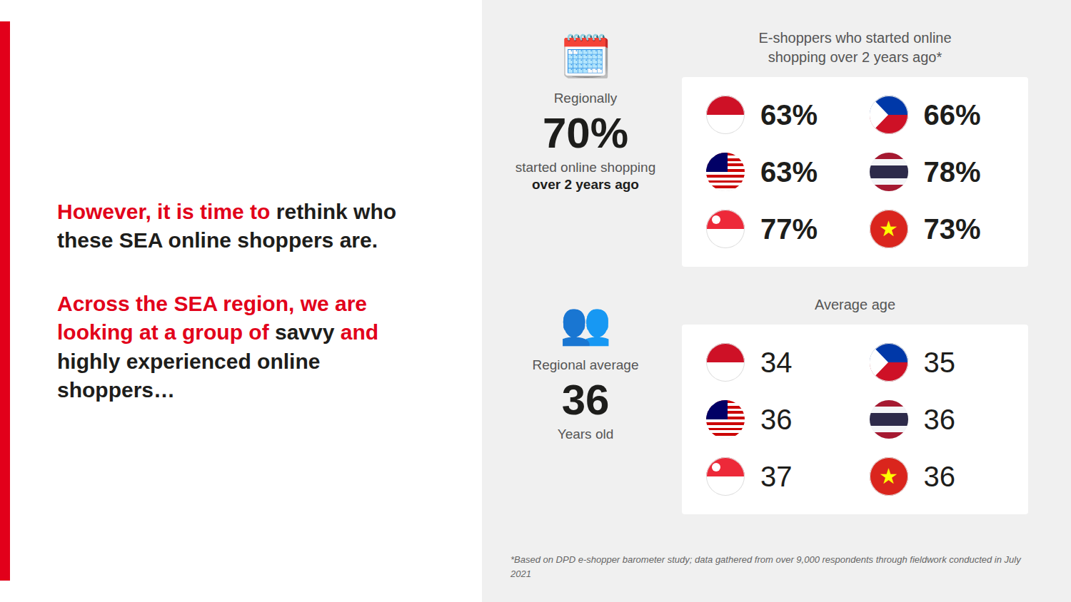However, it is time to rethink who these SEA online shoppers are.
Across the SEA region, we are looking at a group of savvy and highly experienced online shoppers…
🗓️
Regionally
70%
started online shopping
over 2 years ago
E-shoppers who started online
shopping over 2 years ago*
63%
66%
63%
78%
77%
73%
👥
Regional average
36
Years old
Average age
34
35
36
36
37
36
*Based on DPD e-shopper barometer study; data gathered from over 9,000 respondents through fieldwork conducted in July 2021